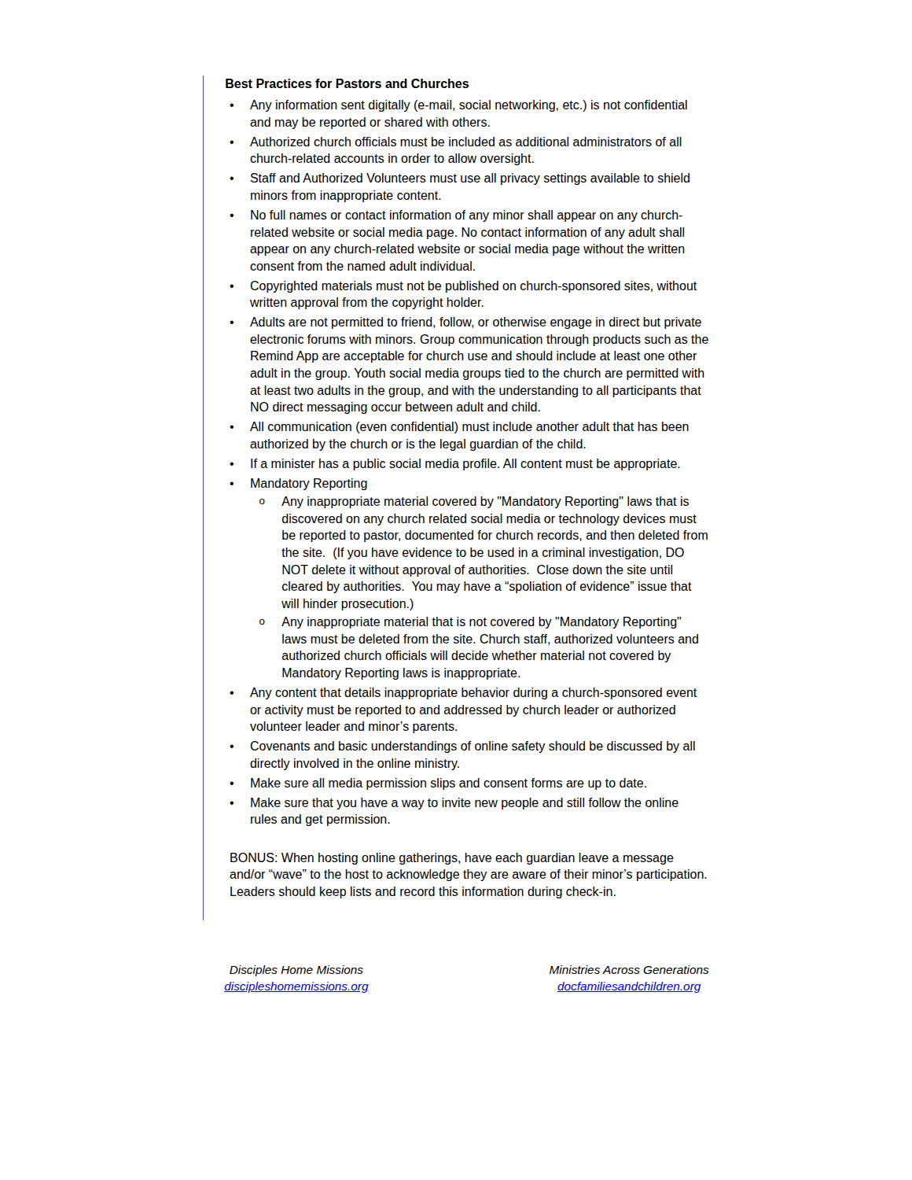Best Practices for Pastors and Churches
Any information sent digitally (e-mail, social networking, etc.) is not confidential and may be reported or shared with others.
Authorized church officials must be included as additional administrators of all church-related accounts in order to allow oversight.
Staff and Authorized Volunteers must use all privacy settings available to shield minors from inappropriate content.
No full names or contact information of any minor shall appear on any church-related website or social media page. No contact information of any adult shall appear on any church-related website or social media page without the written consent from the named adult individual.
Copyrighted materials must not be published on church-sponsored sites, without written approval from the copyright holder.
Adults are not permitted to friend, follow, or otherwise engage in direct but private electronic forums with minors. Group communication through products such as the Remind App are acceptable for church use and should include at least one other adult in the group. Youth social media groups tied to the church are permitted with at least two adults in the group, and with the understanding to all participants that NO direct messaging occur between adult and child.
All communication (even confidential) must include another adult that has been authorized by the church or is the legal guardian of the child.
If a minister has a public social media profile. All content must be appropriate.
Mandatory Reporting
Any inappropriate material covered by "Mandatory Reporting" laws that is discovered on any church related social media or technology devices must be reported to pastor, documented for church records, and then deleted from the site. (If you have evidence to be used in a criminal investigation, DO NOT delete it without approval of authorities. Close down the site until cleared by authorities. You may have a “spoliation of evidence” issue that will hinder prosecution.)
Any inappropriate material that is not covered by "Mandatory Reporting" laws must be deleted from the site. Church staff, authorized volunteers and authorized church officials will decide whether material not covered by Mandatory Reporting laws is inappropriate.
Any content that details inappropriate behavior during a church-sponsored event or activity must be reported to and addressed by church leader or authorized volunteer leader and minor’s parents.
Covenants and basic understandings of online safety should be discussed by all directly involved in the online ministry.
Make sure all media permission slips and consent forms are up to date.
Make sure that you have a way to invite new people and still follow the online rules and get permission.
BONUS: When hosting online gatherings, have each guardian leave a message and/or “wave” to the host to acknowledge they are aware of their minor’s participation. Leaders should keep lists and record this information during check-in.
Disciples Home Missions discipleshomemissions.org
Ministries Across Generations docfamiliesandchildren.org